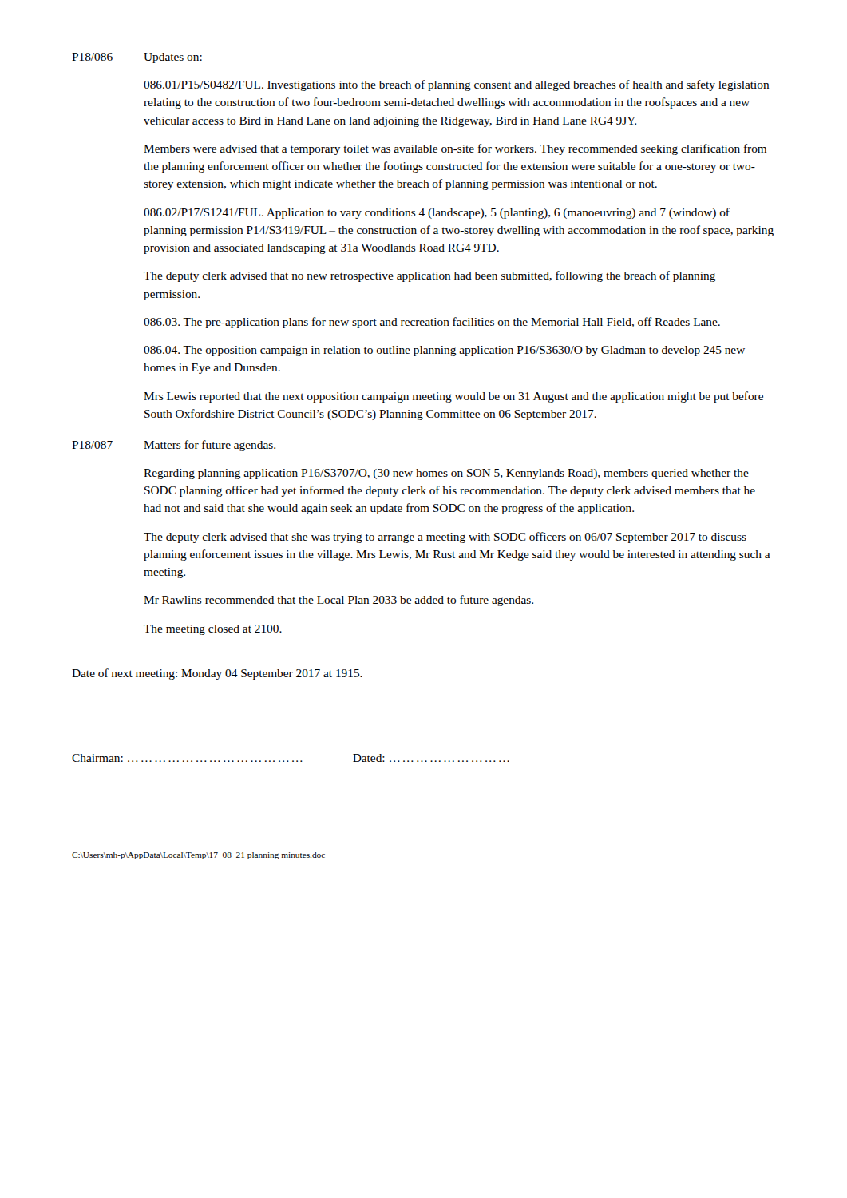P18/086
Updates on:
086.01/P15/S0482/FUL. Investigations into the breach of planning consent and alleged breaches of health and safety legislation relating to the construction of two four-bedroom semi-detached dwellings with accommodation in the roofspaces and a new vehicular access to Bird in Hand Lane on land adjoining the Ridgeway, Bird in Hand Lane RG4 9JY.
Members were advised that a temporary toilet was available on-site for workers. They recommended seeking clarification from the planning enforcement officer on whether the footings constructed for the extension were suitable for a one-storey or two-storey extension, which might indicate whether the breach of planning permission was intentional or not.
086.02/P17/S1241/FUL. Application to vary conditions 4 (landscape), 5 (planting), 6 (manoeuvring) and 7 (window) of planning permission P14/S3419/FUL – the construction of a two-storey dwelling with accommodation in the roof space, parking provision and associated landscaping at 31a Woodlands Road RG4 9TD.
The deputy clerk advised that no new retrospective application had been submitted, following the breach of planning permission.
086.03. The pre-application plans for new sport and recreation facilities on the Memorial Hall Field, off Reades Lane.
086.04. The opposition campaign in relation to outline planning application P16/S3630/O by Gladman to develop 245 new homes in Eye and Dunsden.
Mrs Lewis reported that the next opposition campaign meeting would be on 31 August and the application might be put before South Oxfordshire District Council’s (SODC’s) Planning Committee on 06 September 2017.
P18/087
Matters for future agendas.
Regarding planning application P16/S3707/O, (30 new homes on SON 5, Kennylands Road), members queried whether the SODC planning officer had yet informed the deputy clerk of his recommendation. The deputy clerk advised members that he had not and said that she would again seek an update from SODC on the progress of the application.
The deputy clerk advised that she was trying to arrange a meeting with SODC officers on 06/07 September 2017 to discuss planning enforcement issues in the village. Mrs Lewis, Mr Rust and Mr Kedge said they would be interested in attending such a meeting.
Mr Rawlins recommended that the Local Plan 2033 be added to future agendas.
The meeting closed at 2100.
Date of next meeting: Monday 04 September 2017 at 1915.
Chairman: ………………………………… Dated: ………………………
C:\Users\mh-p\AppData\Local\Temp\17_08_21 planning minutes.doc